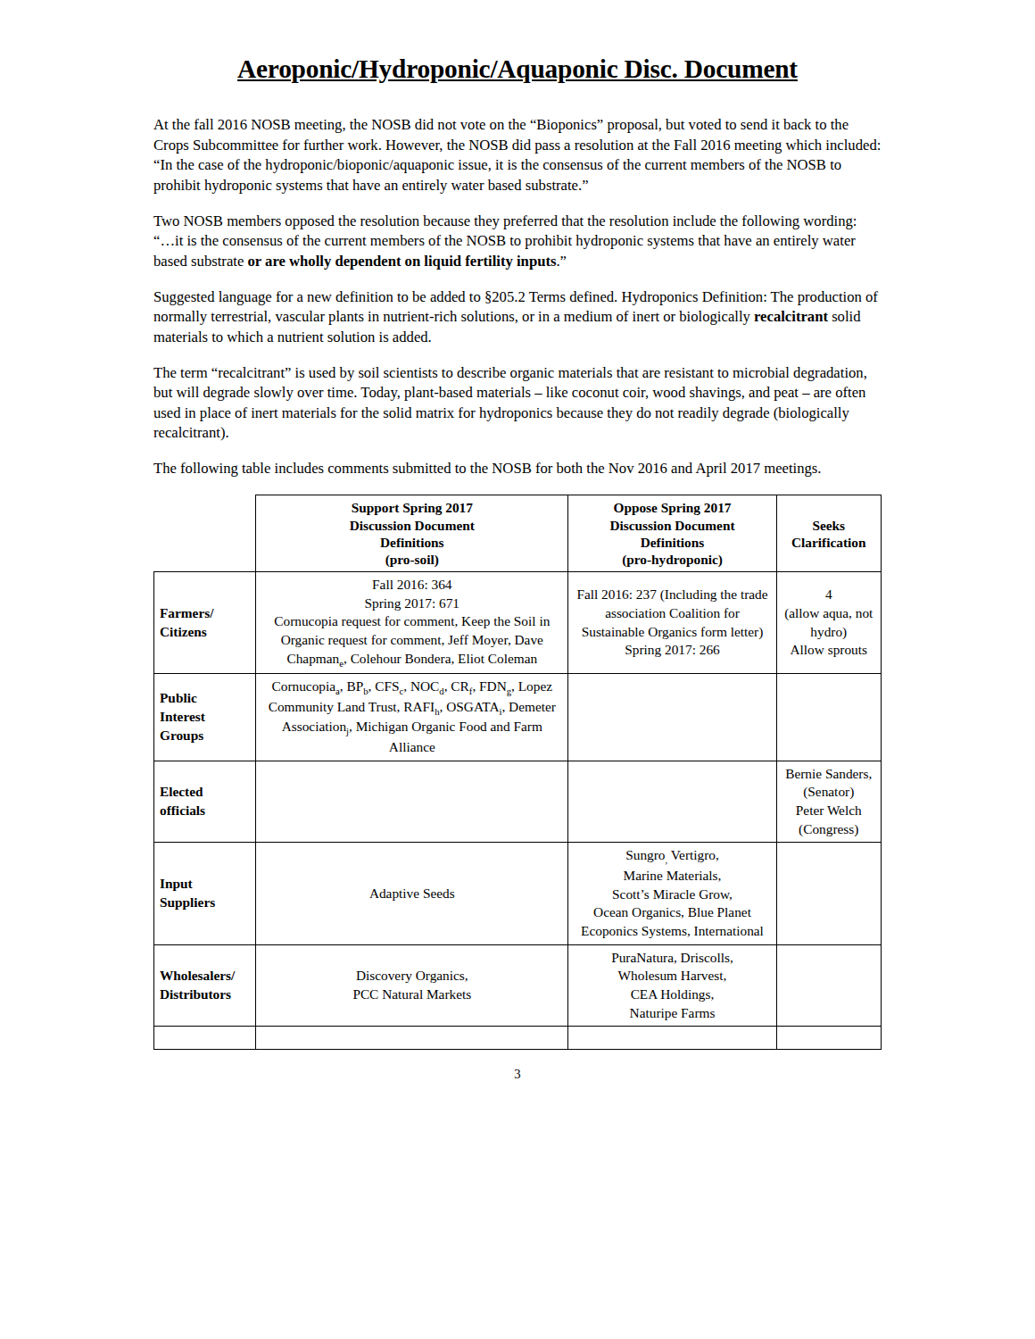Aeroponic/Hydroponic/Aquaponic Disc. Document
At the fall 2016 NOSB meeting, the NOSB did not vote on the “Bioponics” proposal, but voted to send it back to the Crops Subcommittee for further work. However, the NOSB did pass a resolution at the Fall 2016 meeting which included: “In the case of the hydroponic/bioponic/aquaponic issue, it is the consensus of the current members of the NOSB to prohibit hydroponic systems that have an entirely water based substrate.”
Two NOSB members opposed the resolution because they preferred that the resolution include the following wording: “…it is the consensus of the current members of the NOSB to prohibit hydroponic systems that have an entirely water based substrate or are wholly dependent on liquid fertility inputs.”
Suggested language for a new definition to be added to §205.2 Terms defined. Hydroponics Definition: The production of normally terrestrial, vascular plants in nutrient-rich solutions, or in a medium of inert or biologically recalcitrant solid materials to which a nutrient solution is added.
The term “recalcitrant” is used by soil scientists to describe organic materials that are resistant to microbial degradation, but will degrade slowly over time. Today, plant-based materials – like coconut coir, wood shavings, and peat – are often used in place of inert materials for the solid matrix for hydroponics because they do not readily degrade (biologically recalcitrant).
The following table includes comments submitted to the NOSB for both the Nov 2016 and April 2017 meetings.
| | Support Spring 2017 Discussion Document Definitions (pro-soil) | Oppose Spring 2017 Discussion Document Definitions (pro-hydroponic) | Seeks Clarification |
| --- | --- | --- | --- |
| Farmers/ Citizens | Fall 2016: 364 Spring 2017: 671 Cornucopia request for comment, Keep the Soil in Organic request for comment, Jeff Moyer, Dave Chapman e , Colehour Bondera, Eliot Coleman | Fall 2016: 237 (Including the trade association Coalition for Sustainable Organics form letter) Spring 2017: 266 | 4 (allow aqua, not hydro) Allow sprouts |
| Public Interest Groups | Cornucopia a , BP b , CFS c , NOC d , CR f , FDN g , Lopez Community Land Trust, RAFI h , OSGATA i , Demeter Association j , Michigan Organic Food and Farm Alliance | | |
| Elected officials | | | Bernie Sanders, (Senator) Peter Welch (Congress) |
| Input Suppliers | Adaptive Seeds | Sungro , Vertigro, Marine Materials, Scott’s Miracle Grow, Ocean Organics, Blue Planet Ecoponics Systems, International | |
| Wholesalers/ Distributors | Discovery Organics, PCC Natural Markets | PuraNatura, Driscolls, Wholesum Harvest, CEA Holdings, Naturipe Farms | |
3